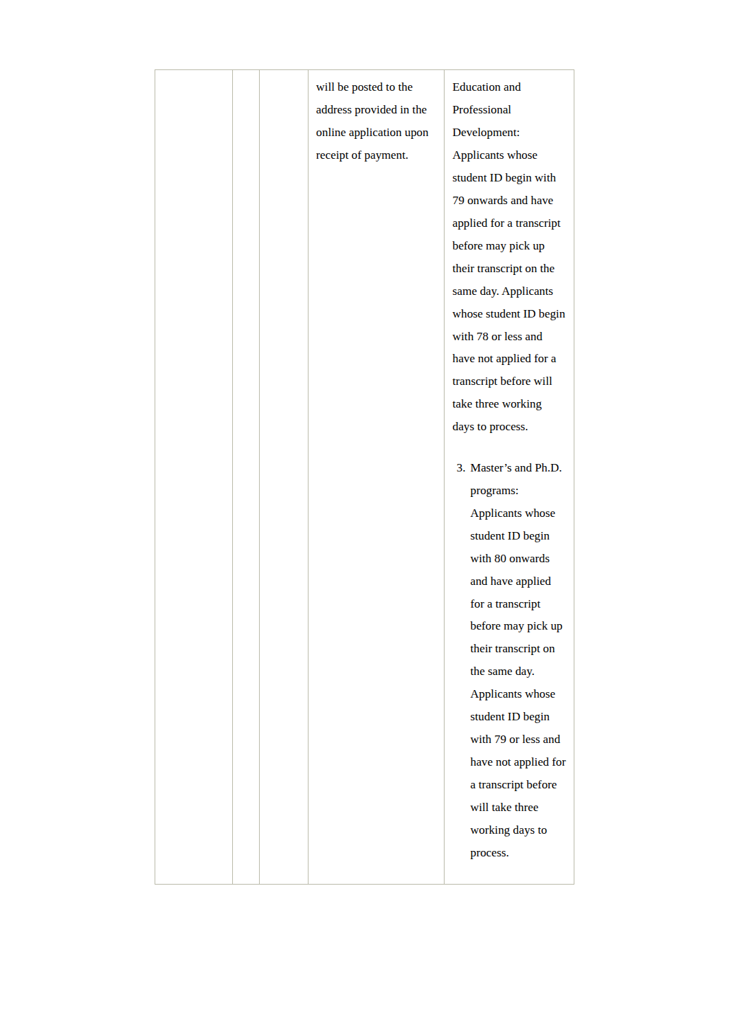| | | | will be posted to the address provided in the online application upon receipt of payment. | Education and Professional Development: Applicants whose student ID begin with 79 onwards and have applied for a transcript before may pick up their transcript on the same day. Applicants whose student ID begin with 78 or less and have not applied for a transcript before will take three working days to process. Master’s and Ph.D. programs: Applicants whose student ID begin with 80 onwards and have applied for a transcript before may pick up their transcript on the same day. Applicants whose student ID begin with 79 or less and have not applied for a transcript before will take three working days to process. |